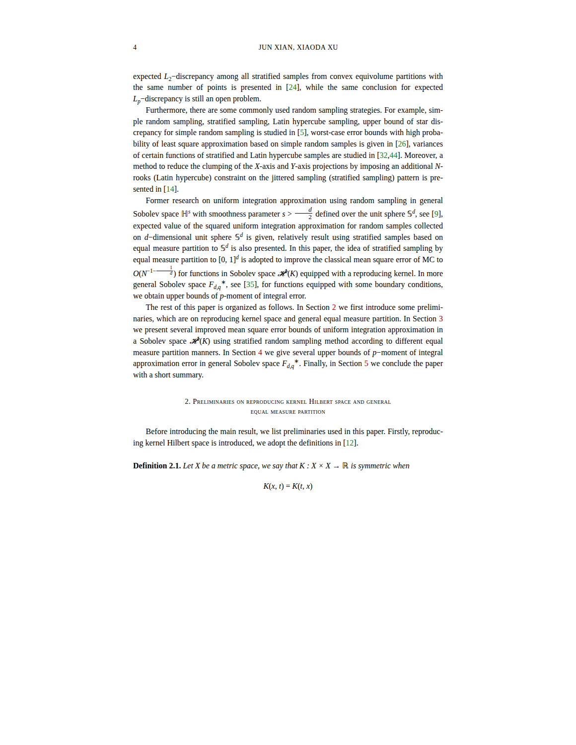4 JUN XIAN, XIAODA XU
expected L2−discrepancy among all stratified samples from convex equivolume partitions with the same number of points is presented in [24], while the same conclusion for expected Lp−discrepancy is still an open problem.
Furthermore, there are some commonly used random sampling strategies. For example, simple random sampling, stratified sampling, Latin hypercube sampling, upper bound of star discrepancy for simple random sampling is studied in [5], worst-case error bounds with high probability of least square approximation based on simple random samples is given in [26], variances of certain functions of stratified and Latin hypercube samples are studied in [32,44]. Moreover, a method to reduce the clumping of the X-axis and Y-axis projections by imposing an additional N-rooks (Latin hypercube) constraint on the jittered sampling (stratified sampling) pattern is presented in [14].
Former research on uniform integration approximation using random sampling in general Sobolev space ℍs with smoothness parameter s > d 2 defined over the unit sphere 𝕊d, see [9], expected value of the squared uniform integration approximation for random samples collected on d−dimensional unit sphere 𝕊d is given, relatively result using stratified samples based on equal measure partition to 𝕊d is also presented. In this paper, the idea of stratified sampling by equal measure partition to [0, 1]d is adopted to improve the classical mean square error of MC to O(N−1−1 d) for functions in Sobolev space 𝓗1(K) equipped with a reproducing kernel. In more general Sobolev space Fd,q∗, see [35], for functions equipped with some boundary conditions, we obtain upper bounds of p-moment of integral error.
The rest of this paper is organized as follows. In Section 2 we first introduce some preliminaries, which are on reproducing kernel space and general equal measure partition. In Section 3 we present several improved mean square error bounds of uniform integration approximation in a Sobolev space 𝓗1(K) using stratified random sampling method according to different equal measure partition manners. In Section 4 we give several upper bounds of p−moment of integral approximation error in general Sobolev space Fd,q∗. Finally, in Section 5 we conclude the paper with a short summary.
2. Preliminaries on reproducing kernel Hilbert space and general
equal measure partition
Before introducing the main result, we list preliminaries used in this paper. Firstly, reproducing kernel Hilbert space is introduced, we adopt the definitions in [12].
Definition 2.1. Let X be a metric space, we say that K : X × X → ℝ is symmetric when
K(x, t) = K(t, x)